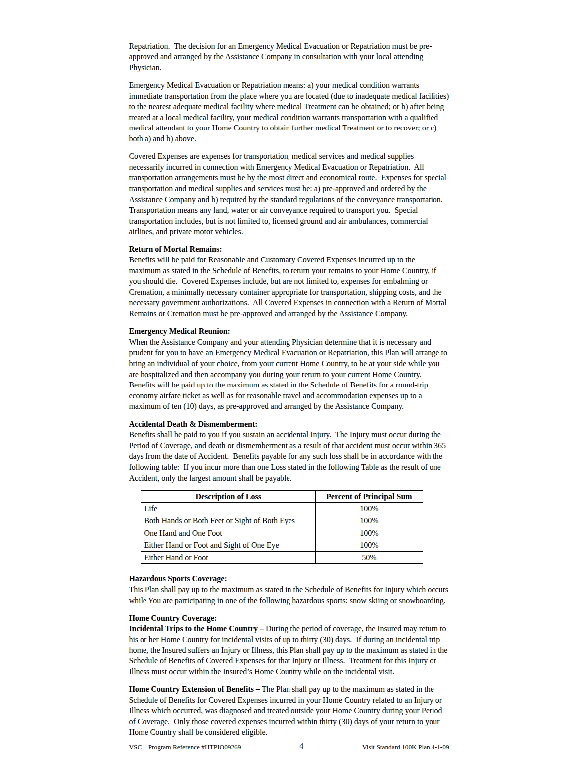Repatriation. The decision for an Emergency Medical Evacuation or Repatriation must be pre-approved and arranged by the Assistance Company in consultation with your local attending Physician.
Emergency Medical Evacuation or Repatriation means: a) your medical condition warrants immediate transportation from the place where you are located (due to inadequate medical facilities) to the nearest adequate medical facility where medical Treatment can be obtained; or b) after being treated at a local medical facility, your medical condition warrants transportation with a qualified medical attendant to your Home Country to obtain further medical Treatment or to recover; or c) both a) and b) above.
Covered Expenses are expenses for transportation, medical services and medical supplies necessarily incurred in connection with Emergency Medical Evacuation or Repatriation. All transportation arrangements must be by the most direct and economical route. Expenses for special transportation and medical supplies and services must be: a) pre-approved and ordered by the Assistance Company and b) required by the standard regulations of the conveyance transportation. Transportation means any land, water or air conveyance required to transport you. Special transportation includes, but is not limited to, licensed ground and air ambulances, commercial airlines, and private motor vehicles.
Return of Mortal Remains:
Benefits will be paid for Reasonable and Customary Covered Expenses incurred up to the maximum as stated in the Schedule of Benefits, to return your remains to your Home Country, if you should die. Covered Expenses include, but are not limited to, expenses for embalming or Cremation, a minimally necessary container appropriate for transportation, shipping costs, and the necessary government authorizations. All Covered Expenses in connection with a Return of Mortal Remains or Cremation must be pre-approved and arranged by the Assistance Company.
Emergency Medical Reunion:
When the Assistance Company and your attending Physician determine that it is necessary and prudent for you to have an Emergency Medical Evacuation or Repatriation, this Plan will arrange to bring an individual of your choice, from your current Home Country, to be at your side while you are hospitalized and then accompany you during your return to your current Home Country. Benefits will be paid up to the maximum as stated in the Schedule of Benefits for a round-trip economy airfare ticket as well as for reasonable travel and accommodation expenses up to a maximum of ten (10) days, as pre-approved and arranged by the Assistance Company.
Accidental Death & Dismemberment:
Benefits shall be paid to you if you sustain an accidental Injury. The Injury must occur during the Period of Coverage, and death or dismemberment as a result of that accident must occur within 365 days from the date of Accident. Benefits payable for any such loss shall be in accordance with the following table: If you incur more than one Loss stated in the following Table as the result of one Accident, only the largest amount shall be payable.
| Description of Loss | Percent of Principal Sum |
| --- | --- |
| Life | 100% |
| Both Hands or Both Feet or Sight of Both Eyes | 100% |
| One Hand and One Foot | 100% |
| Either Hand or Foot and Sight of One Eye | 100% |
| Either Hand or Foot | 50% |
Hazardous Sports Coverage:
This Plan shall pay up to the maximum as stated in the Schedule of Benefits for Injury which occurs while You are participating in one of the following hazardous sports: snow skiing or snowboarding.
Home Country Coverage:
Incidental Trips to the Home Country – During the period of coverage, the Insured may return to his or her Home Country for incidental visits of up to thirty (30) days. If during an incidental trip home, the Insured suffers an Injury or Illness, this Plan shall pay up to the maximum as stated in the Schedule of Benefits of Covered Expenses for that Injury or Illness. Treatment for this Injury or Illness must occur within the Insured’s Home Country while on the incidental visit.
Home Country Extension of Benefits – The Plan shall pay up to the maximum as stated in the Schedule of Benefits for Covered Expenses incurred in your Home Country related to an Injury or Illness which occurred, was diagnosed and treated outside your Home Country during your Period of Coverage. Only those covered expenses incurred within thirty (30) days of your return to your Home Country shall be considered eligible.
VSC – Program Reference #HTPIO09269
4
Visit Standard 100K Plan.4-1-09